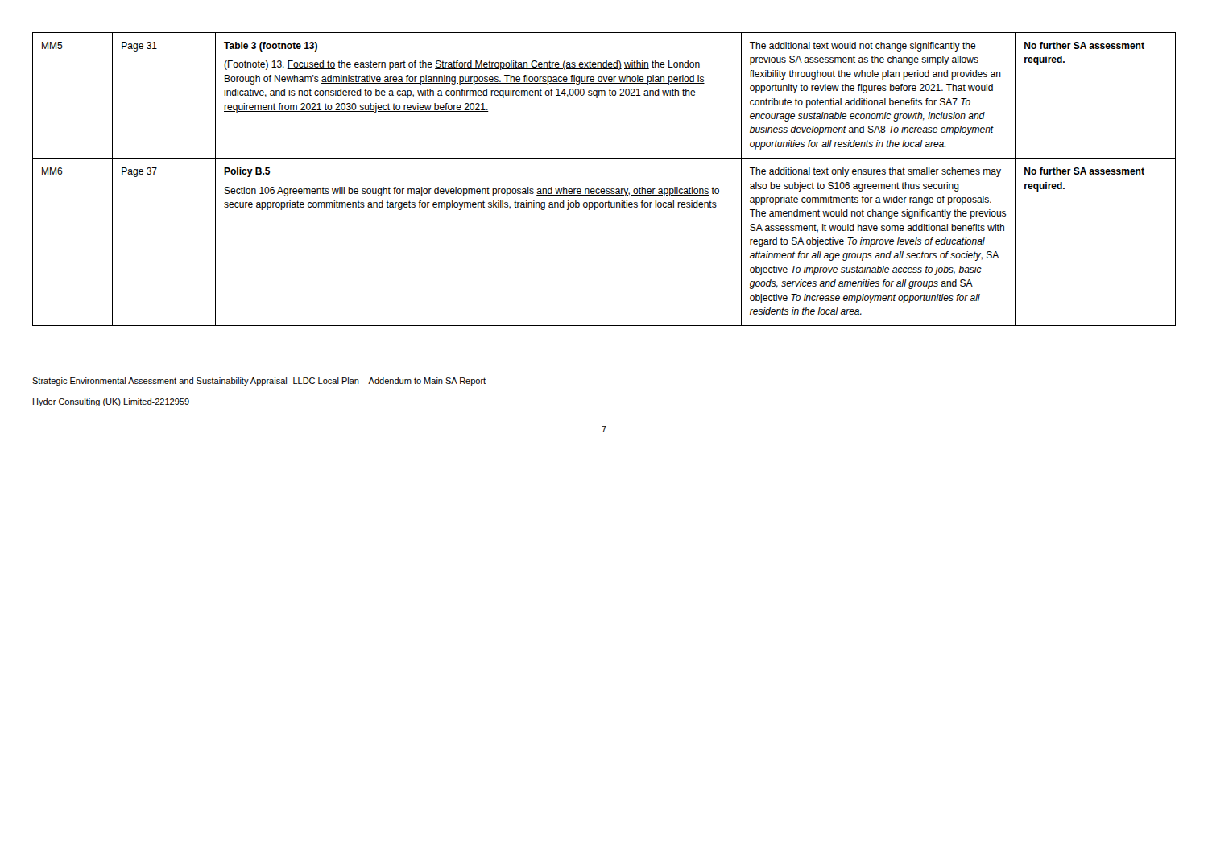| MM5 | Page 31 | Table 3 (footnote 13) (Footnote) 13. Focused to the eastern part of the Stratford Metropolitan Centre (as extended) within the London Borough of Newham's administrative area for planning purposes. The floorspace figure over whole plan period is indicative, and is not considered to be a cap, with a confirmed requirement of 14,000 sqm to 2021 and with the requirement from 2021 to 2030 subject to review before 2021. | The additional text would not change significantly the previous SA assessment as the change simply allows flexibility throughout the whole plan period and provides an opportunity to review the figures before 2021. That would contribute to potential additional benefits for SA7 To encourage sustainable economic growth, inclusion and business development and SA8 To increase employment opportunities for all residents in the local area. | No further SA assessment required. |
| MM6 | Page 37 | Policy B.5 Section 106 Agreements will be sought for major development proposals and where necessary, other applications to secure appropriate commitments and targets for employment skills, training and job opportunities for local residents | The additional text only ensures that smaller schemes may also be subject to S106 agreement thus securing appropriate commitments for a wider range of proposals. The amendment would not change significantly the previous SA assessment, it would have some additional benefits with regard to SA objective To improve levels of educational attainment for all age groups and all sectors of society , SA objective To improve sustainable access to jobs, basic goods, services and amenities for all groups and SA objective To increase employment opportunities for all residents in the local area. | No further SA assessment required. |
Strategic Environmental Assessment and Sustainability Appraisal- LLDC Local Plan – Addendum to Main SA Report
Hyder Consulting (UK) Limited-2212959
7